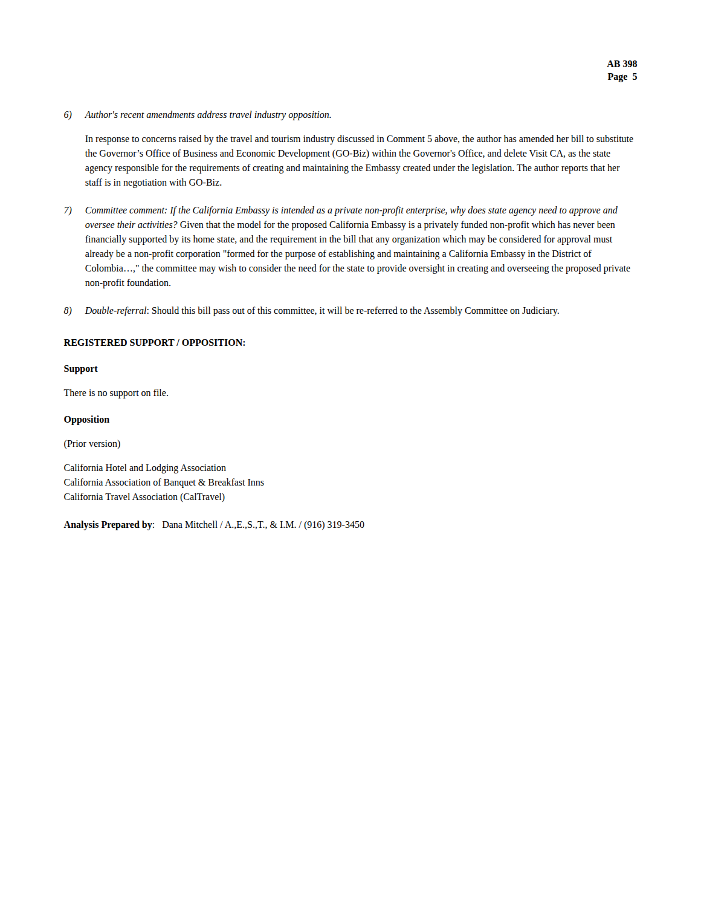AB 398 Page 5
6)
Author's recent amendments address travel industry opposition.
In response to concerns raised by the travel and tourism industry discussed in Comment 5 above, the author has amended her bill to substitute the Governor’s Office of Business and Economic Development (GO-Biz) within the Governor's Office, and delete Visit CA, as the state agency responsible for the requirements of creating and maintaining the Embassy created under the legislation. The author reports that her staff is in negotiation with GO-Biz.
7)
Committee comment: If the California Embassy is intended as a private non-profit enterprise, why does state agency need to approve and oversee their activities? Given that the model for the proposed California Embassy is a privately funded non-profit which has never been financially supported by its home state, and the requirement in the bill that any organization which may be considered for approval must already be a non-profit corporation "formed for the purpose of establishing and maintaining a California Embassy in the District of Colombia…," the committee may wish to consider the need for the state to provide oversight in creating and overseeing the proposed private non-profit foundation.
8)
Double-referral: Should this bill pass out of this committee, it will be re-referred to the Assembly Committee on Judiciary.
REGISTERED SUPPORT / OPPOSITION:
Support
There is no support on file.
Opposition
(Prior version)
California Hotel and Lodging Association
California Association of Banquet & Breakfast Inns
California Travel Association (CalTravel)
Analysis Prepared by: Dana Mitchell / A.,E.,S.,T., & I.M. / (916) 319-3450